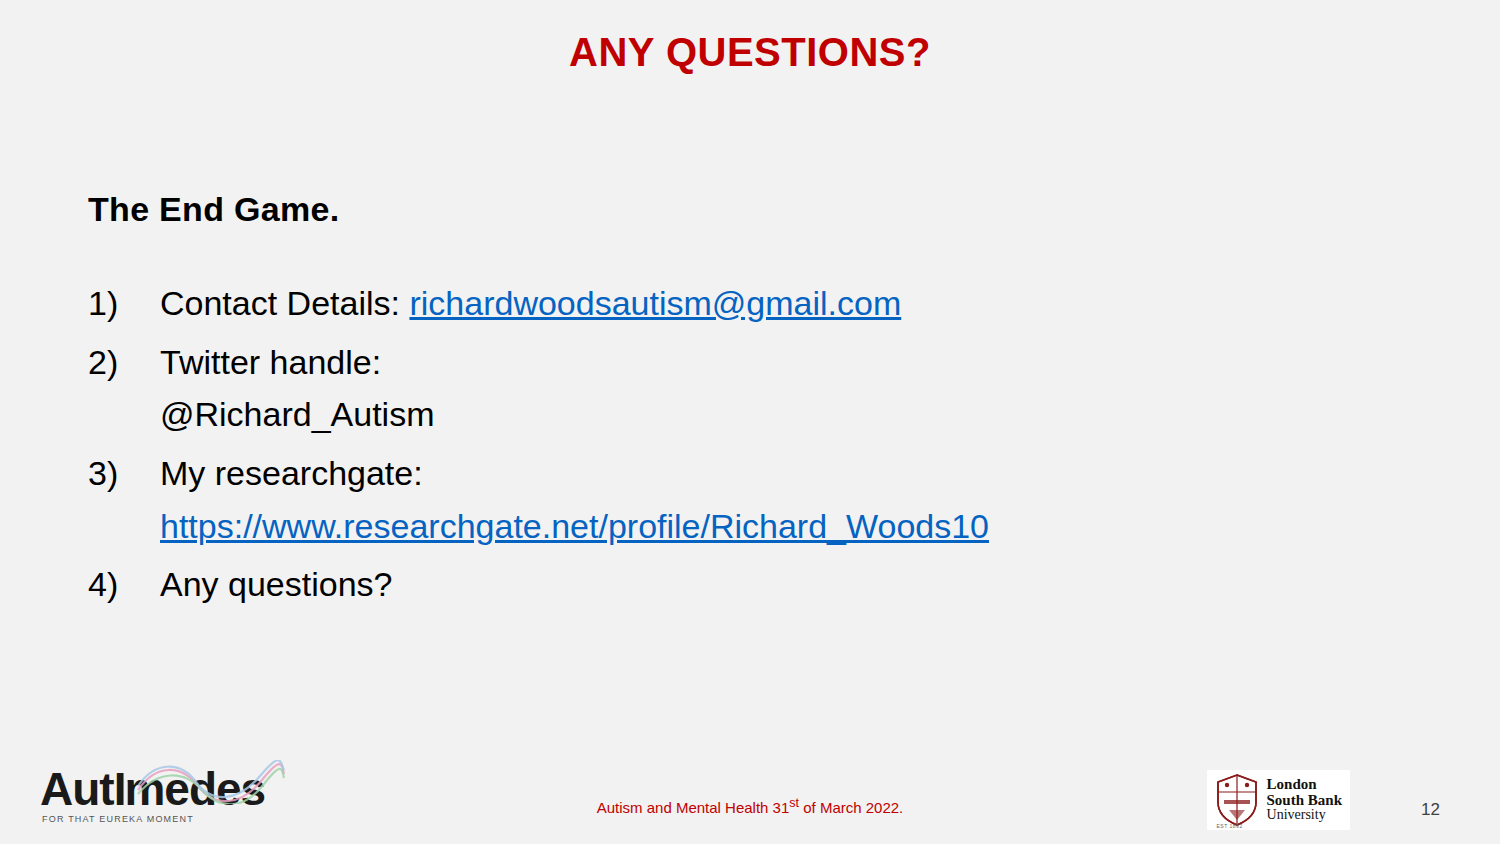ANY QUESTIONS?
The End Game.
Contact Details: richardwoodsautism@gmail.com
Twitter handle:@Richard_Autism
My researchgate:https://www.researchgate.net/profile/Richard_Woods10
Any questions?
AutImedes For that eureka moment
London South Bank University
EST 1892
Autism and Mental Health 31st of March 2022.
12